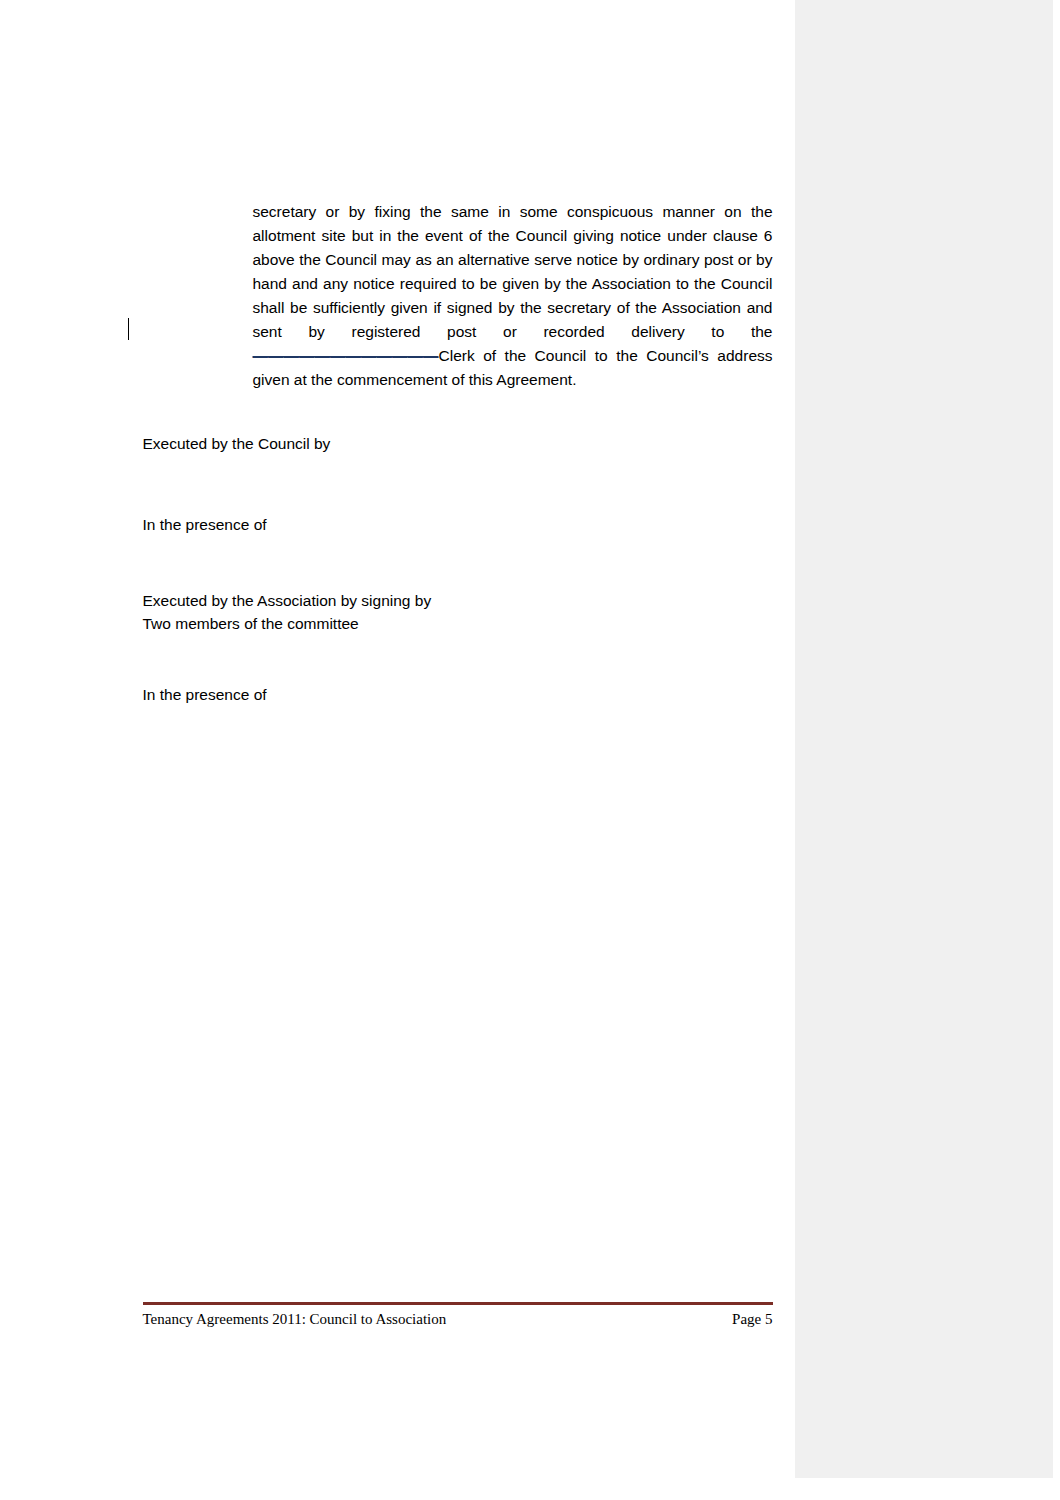secretary or by fixing the same in some conspicuous manner on the allotment site but in the event of the Council giving notice under clause 6 above the Council may as an alternative serve notice by ordinary post or by hand and any notice required to be given by the Association to the Council shall be sufficiently given if signed by the secretary of the Association and sent by registered post or recorded delivery to the ————————————Clerk of the Council to the Council’s address given at the commencement of this Agreement.
Executed by the Council by
In the presence of
Executed by the Association by signing by
Two members of the committee
In the presence of
Tenancy Agreements 2011: Council to Association Page 5